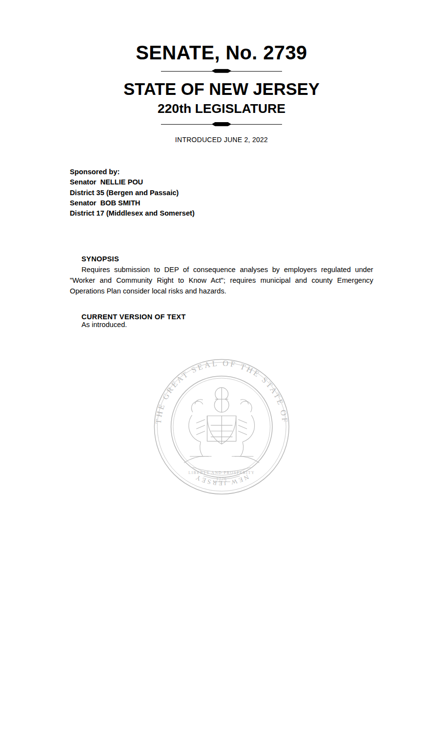SENATE, No. 2739
STATE OF NEW JERSEY
220th LEGISLATURE
INTRODUCED JUNE 2, 2022
Sponsored by:
Senator NELLIE POU
District 35 (Bergen and Passaic)
Senator BOB SMITH
District 17 (Middlesex and Somerset)
SYNOPSIS
Requires submission to DEP of consequence analyses by employers regulated under "Worker and Community Right to Know Act"; requires municipal and county Emergency Operations Plan consider local risks and hazards.
CURRENT VERSION OF TEXT
As introduced.
THE GREAT SEAL OF THE STATE OF NEW JERSEY LIBERTY AND PROSPERITY 1776